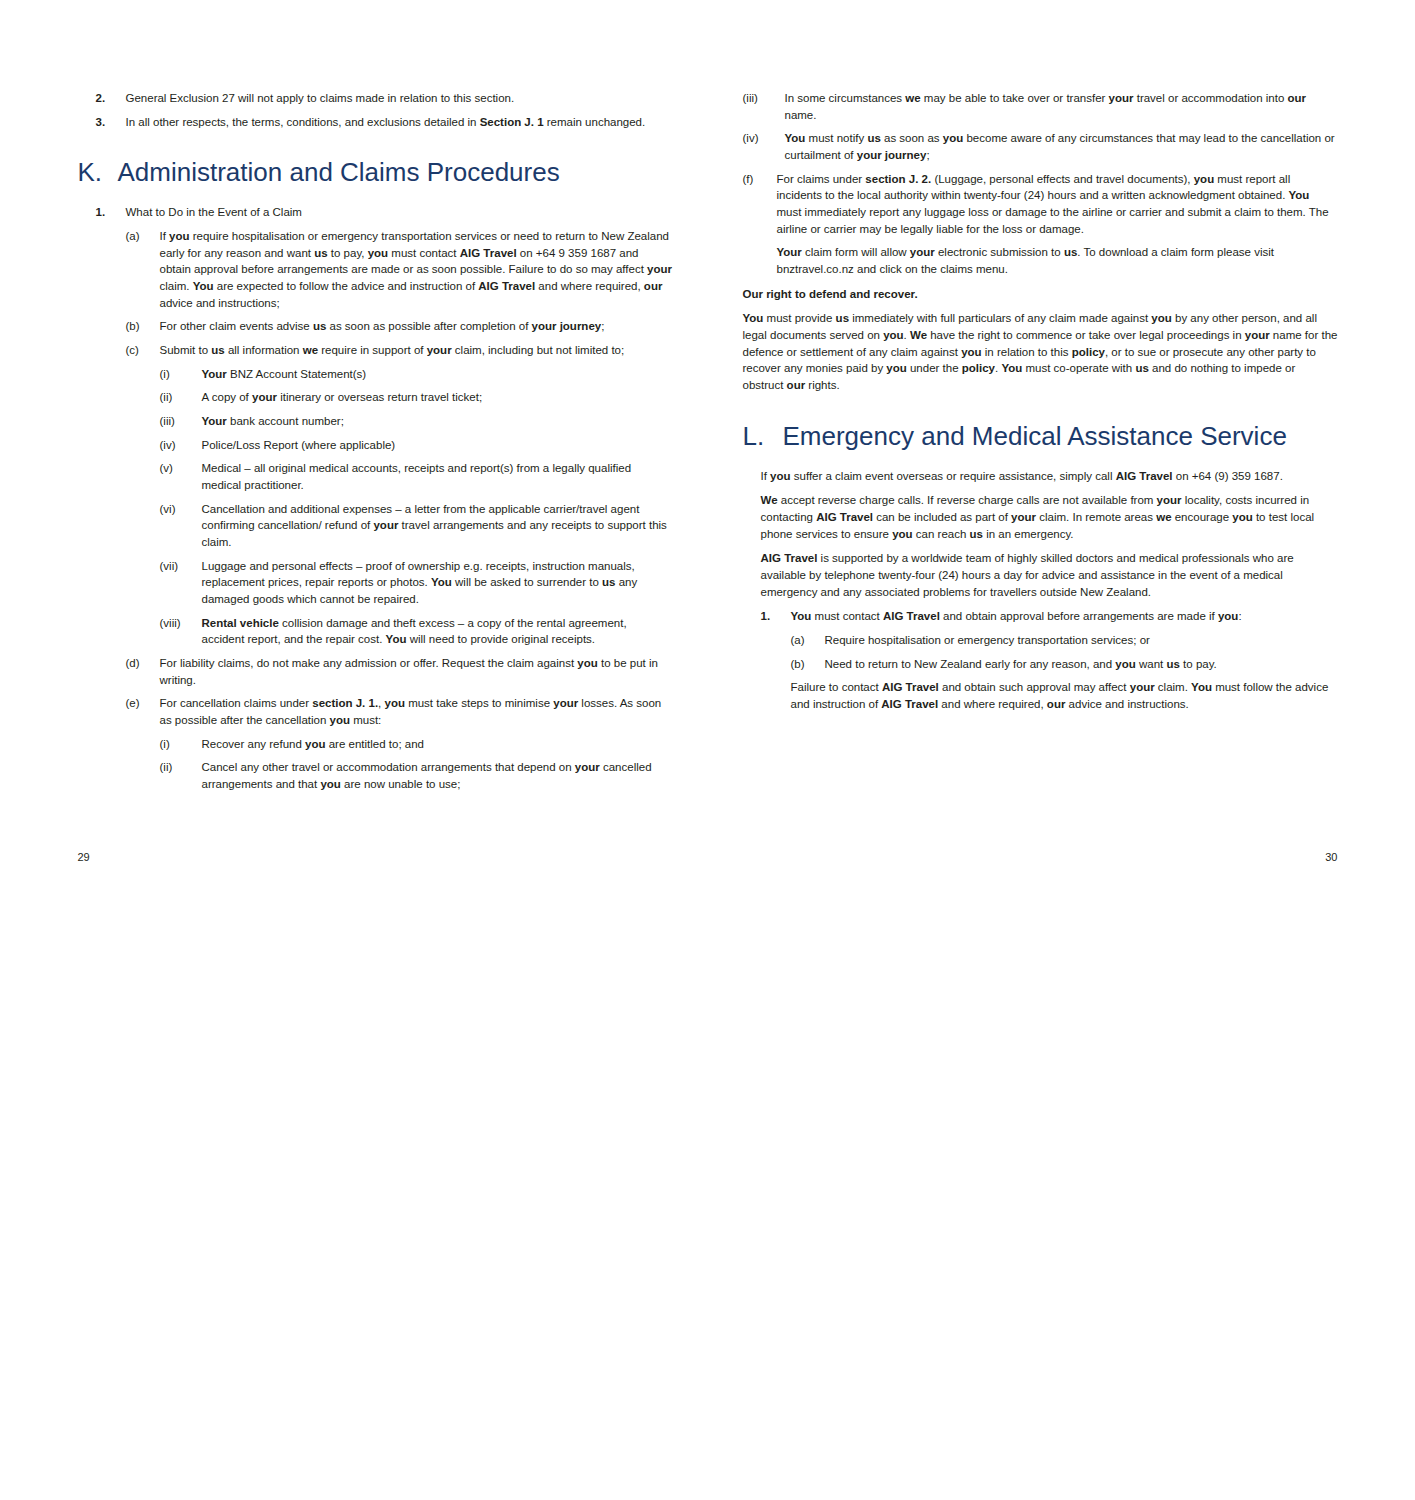2. General Exclusion 27 will not apply to claims made in relation to this section.
3. In all other respects, the terms, conditions, and exclusions detailed in Section J. 1 remain unchanged.
K. Administration and Claims Procedures
1. What to Do in the Event of a Claim
(a) If you require hospitalisation or emergency transportation services or need to return to New Zealand early for any reason and want us to pay, you must contact AIG Travel on +64 9 359 1687 and obtain approval before arrangements are made or as soon possible. Failure to do so may affect your claim. You are expected to follow the advice and instruction of AIG Travel and where required, our advice and instructions;
(b) For other claim events advise us as soon as possible after completion of your journey;
(c) Submit to us all information we require in support of your claim, including but not limited to;
(i) Your BNZ Account Statement(s)
(ii) A copy of your itinerary or overseas return travel ticket;
(iii) Your bank account number;
(iv) Police/Loss Report (where applicable)
(v) Medical – all original medical accounts, receipts and report(s) from a legally qualified medical practitioner.
(vi) Cancellation and additional expenses – a letter from the applicable carrier/travel agent confirming cancellation/ refund of your travel arrangements and any receipts to support this claim.
(vii) Luggage and personal effects – proof of ownership e.g. receipts, instruction manuals, replacement prices, repair reports or photos. You will be asked to surrender to us any damaged goods which cannot be repaired.
(viii) Rental vehicle collision damage and theft excess – a copy of the rental agreement, accident report, and the repair cost. You will need to provide original receipts.
(d) For liability claims, do not make any admission or offer. Request the claim against you to be put in writing.
(e) For cancellation claims under section J. 1., you must take steps to minimise your losses. As soon as possible after the cancellation you must:
(i) Recover any refund you are entitled to; and
(ii) Cancel any other travel or accommodation arrangements that depend on your cancelled arrangements and that you are now unable to use;
(iii) In some circumstances we may be able to take over or transfer your travel or accommodation into our name.
(iv) You must notify us as soon as you become aware of any circumstances that may lead to the cancellation or curtailment of your journey;
(f) For claims under section J. 2. (Luggage, personal effects and travel documents), you must report all incidents to the local authority within twenty-four (24) hours and a written acknowledgment obtained. You must immediately report any luggage loss or damage to the airline or carrier and submit a claim to them. The airline or carrier may be legally liable for the loss or damage.
Your claim form will allow your electronic submission to us. To download a claim form please visit bnztravel.co.nz and click on the claims menu.
Our right to defend and recover.
You must provide us immediately with full particulars of any claim made against you by any other person, and all legal documents served on you. We have the right to commence or take over legal proceedings in your name for the defence or settlement of any claim against you in relation to this policy, or to sue or prosecute any other party to recover any monies paid by you under the policy. You must co-operate with us and do nothing to impede or obstruct our rights.
L. Emergency and Medical Assistance Service
If you suffer a claim event overseas or require assistance, simply call AIG Travel on +64 (9) 359 1687.
We accept reverse charge calls. If reverse charge calls are not available from your locality, costs incurred in contacting AIG Travel can be included as part of your claim. In remote areas we encourage you to test local phone services to ensure you can reach us in an emergency.
AIG Travel is supported by a worldwide team of highly skilled doctors and medical professionals who are available by telephone twenty-four (24) hours a day for advice and assistance in the event of a medical emergency and any associated problems for travellers outside New Zealand.
1. You must contact AIG Travel and obtain approval before arrangements are made if you:
(a) Require hospitalisation or emergency transportation services; or
(b) Need to return to New Zealand early for any reason, and you want us to pay.
Failure to contact AIG Travel and obtain such approval may affect your claim. You must follow the advice and instruction of AIG Travel and where required, our advice and instructions.
29
30